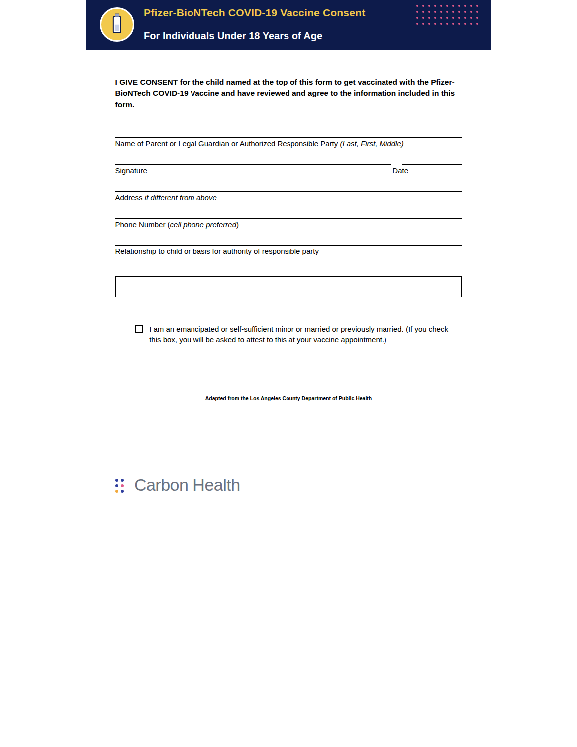Pfizer-BioNTech COVID-19 Vaccine Consent
For Individuals Under 18 Years of Age
I GIVE CONSENT for the child named at the top of this form to get vaccinated with the Pfizer-BioNTech COVID-19 Vaccine and have reviewed and agree to the information included in this form.
Name of Parent or Legal Guardian or Authorized Responsible Party (Last, First, Middle)
Signature Date
Address if different from above
Phone Number (cell phone preferred)
Relationship to child or basis for authority of responsible party
I am an emancipated or self-sufficient minor or married or previously married. (If you check this box, you will be asked to attest to this at your vaccine appointment.)
Adapted from the Los Angeles County Department of Public Health
Carbon Health